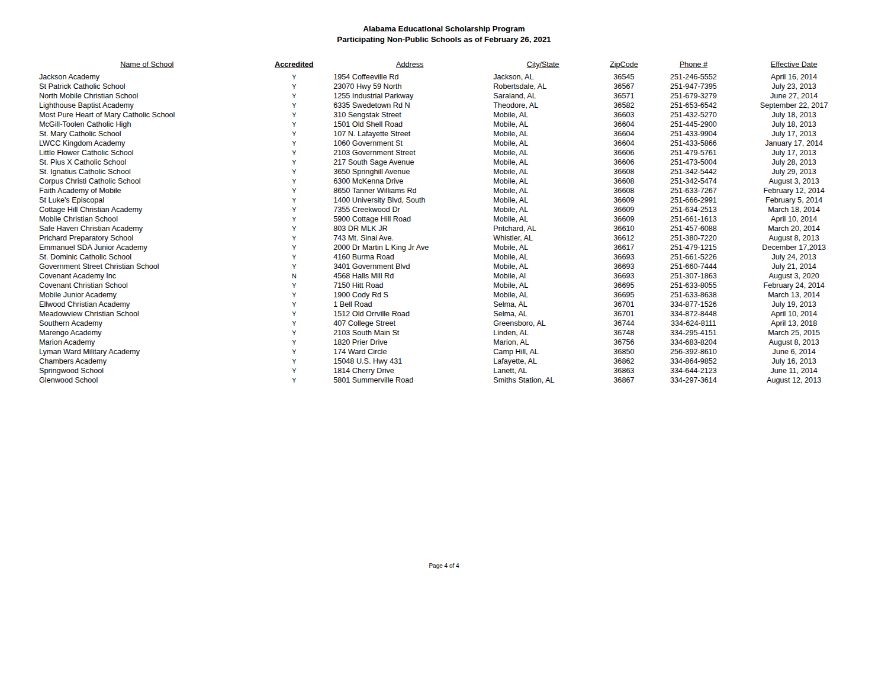Alabama Educational Scholarship Program
Participating Non-Public Schools as of February 26, 2021
| Name of School | Accredited | Address | City/State | ZipCode | Phone # | Effective Date |
| --- | --- | --- | --- | --- | --- | --- |
| Jackson Academy | Y | 1954 Coffeeville Rd | Jackson, AL | 36545 | 251-246-5552 | April 16, 2014 |
| St Patrick Catholic School | Y | 23070 Hwy 59 North | Robertsdale, AL | 36567 | 251-947-7395 | July 23, 2013 |
| North Mobile Christian School | Y | 1255 Industrial Parkway | Saraland, AL | 36571 | 251-679-3279 | June 27, 2014 |
| Lighthouse Baptist Academy | Y | 6335 Swedetown Rd N | Theodore, AL | 36582 | 251-653-6542 | September 22, 2017 |
| Most Pure Heart of Mary Catholic School | Y | 310 Sengstak Street | Mobile, AL | 36603 | 251-432-5270 | July 18, 2013 |
| McGill-Toolen Catholic High | Y | 1501 Old Shell Road | Mobile, AL | 36604 | 251-445-2900 | July 18, 2013 |
| St. Mary Catholic School | Y | 107 N. Lafayette Street | Mobile, AL | 36604 | 251-433-9904 | July 17, 2013 |
| LWCC Kingdom Academy | Y | 1060 Government St | Mobile, AL | 36604 | 251-433-5866 | January 17, 2014 |
| Little Flower Catholic School | Y | 2103 Government Street | Mobile, AL | 36606 | 251-479-5761 | July 17, 2013 |
| St. Pius X Catholic School | Y | 217 South Sage Avenue | Mobile, AL | 36606 | 251-473-5004 | July 28, 2013 |
| St. Ignatius Catholic School | Y | 3650 Springhill Avenue | Mobile, AL | 36608 | 251-342-5442 | July 29, 2013 |
| Corpus Christi Catholic School | Y | 6300 McKenna Drive | Mobile, AL | 36608 | 251-342-5474 | August 3, 2013 |
| Faith Academy of Mobile | Y | 8650 Tanner Williams Rd | Mobile, AL | 36608 | 251-633-7267 | February 12, 2014 |
| St Luke's Episcopal | Y | 1400 University Blvd, South | Mobile, AL | 36609 | 251-666-2991 | February 5, 2014 |
| Cottage Hill Christian Academy | Y | 7355 Creekwood Dr | Mobile, AL | 36609 | 251-634-2513 | March 18, 2014 |
| Mobile Christian School | Y | 5900 Cottage Hill Road | Mobile, AL | 36609 | 251-661-1613 | April 10, 2014 |
| Safe Haven Christian Academy | Y | 803 DR MLK JR | Pritchard, AL | 36610 | 251-457-6088 | March 20, 2014 |
| Prichard Preparatory School | Y | 743 Mt. Sinai Ave. | Whistler, AL | 36612 | 251-380-7220 | August 8, 2013 |
| Emmanuel SDA Junior Academy | Y | 2000 Dr Martin L King Jr Ave | Mobile, AL | 36617 | 251-479-1215 | December 17,2013 |
| St. Dominic Catholic School | Y | 4160 Burma Road | Mobile, AL | 36693 | 251-661-5226 | July 24, 2013 |
| Government Street Christian School | Y | 3401 Government Blvd | Mobile, AL | 36693 | 251-660-7444 | July 21, 2014 |
| Covenant Academy Inc | N | 4568 Halls Mill Rd | Mobile, Al | 36693 | 251-307-1863 | August 3, 2020 |
| Covenant Christian School | Y | 7150 Hitt Road | Mobile, AL | 36695 | 251-633-8055 | February 24, 2014 |
| Mobile Junior Academy | Y | 1900 Cody Rd S | Mobile, AL | 36695 | 251-633-8638 | March 13, 2014 |
| Ellwood Christian Academy | Y | 1 Bell Road | Selma, AL | 36701 | 334-877-1526 | July 19, 2013 |
| Meadowview Christian School | Y | 1512 Old Orrville Road | Selma, AL | 36701 | 334-872-8448 | April 10, 2014 |
| Southern Academy | Y | 407 College Street | Greensboro, AL | 36744 | 334-624-8111 | April 13, 2018 |
| Marengo Academy | Y | 2103 South Main St | Linden, AL | 36748 | 334-295-4151 | March 25, 2015 |
| Marion Academy | Y | 1820 Prier Drive | Marion, AL | 36756 | 334-683-8204 | August 8, 2013 |
| Lyman Ward Military Academy | Y | 174 Ward Circle | Camp Hill, AL | 36850 | 256-392-8610 | June 6, 2014 |
| Chambers Academy | Y | 15048 U.S. Hwy 431 | Lafayette, AL | 36862 | 334-864-9852 | July 16, 2013 |
| Springwood School | Y | 1814 Cherry Drive | Lanett, AL | 36863 | 334-644-2123 | June 11, 2014 |
| Glenwood School | Y | 5801 Summerville Road | Smiths Station, AL | 36867 | 334-297-3614 | August 12, 2013 |
Page 4 of 4